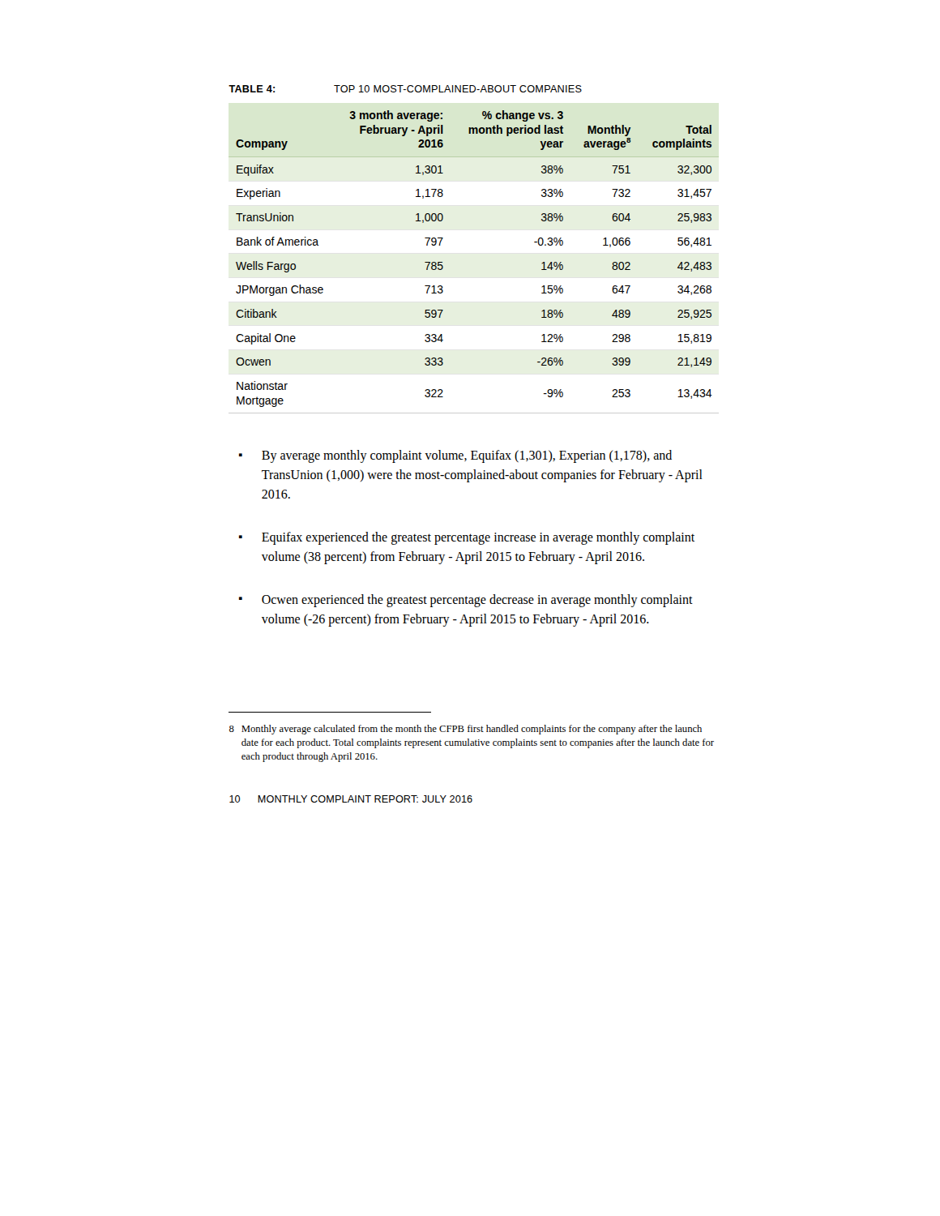TABLE 4: TOP 10 MOST-COMPLAINED-ABOUT COMPANIES
| Company | 3 month average: February - April 2016 | % change vs. 3 month period last year | Monthly average 8 | Total complaints |
| --- | --- | --- | --- | --- |
| Equifax | 1,301 | 38% | 751 | 32,300 |
| Experian | 1,178 | 33% | 732 | 31,457 |
| TransUnion | 1,000 | 38% | 604 | 25,983 |
| Bank of America | 797 | -0.3% | 1,066 | 56,481 |
| Wells Fargo | 785 | 14% | 802 | 42,483 |
| JPMorgan Chase | 713 | 15% | 647 | 34,268 |
| Citibank | 597 | 18% | 489 | 25,925 |
| Capital One | 334 | 12% | 298 | 15,819 |
| Ocwen | 333 | -26% | 399 | 21,149 |
| Nationstar Mortgage | 322 | -9% | 253 | 13,434 |
By average monthly complaint volume, Equifax (1,301), Experian (1,178), and TransUnion (1,000) were the most-complained-about companies for February - April 2016.
Equifax experienced the greatest percentage increase in average monthly complaint volume (38 percent) from February - April 2015 to February - April 2016.
Ocwen experienced the greatest percentage decrease in average monthly complaint volume (-26 percent) from February - April 2015 to February - April 2016.
8 Monthly average calculated from the month the CFPB first handled complaints for the company after the launch date for each product. Total complaints represent cumulative complaints sent to companies after the launch date for each product through April 2016.
10 MONTHLY COMPLAINT REPORT: JULY 2016